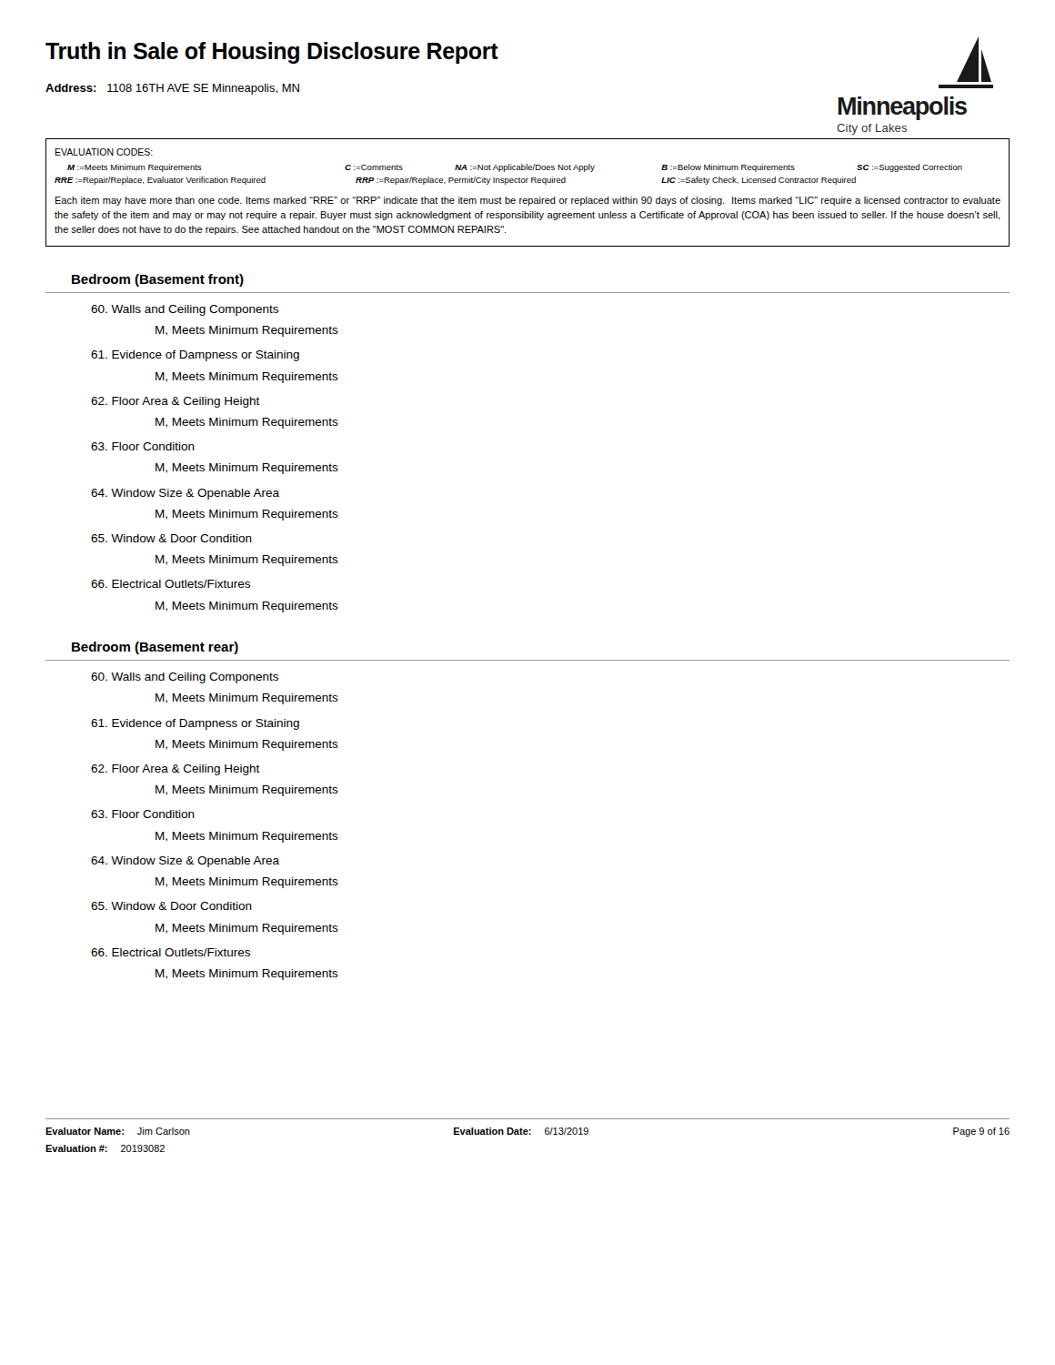Truth in Sale of Housing Disclosure Report
Address: 1108 16TH AVE SE Minneapolis, MN
Minneapolis
City of Lakes
EVALUATION CODES:
| M :=Meets Minimum Requirements | C :=Comments | NA :=Not Applicable/Does Not Apply | B :=Below Minimum Requirements | SC :=Suggested Correction |
| RRE :=Repair/Replace, Evaluator Verification Required | RRP :=Repair/Replace, Permit/City Inspector Required | LIC :=Safety Check, Licensed Contractor Required |
Each item may have more than one code. Items marked “RRE” or “RRP” indicate that the item must be repaired or replaced within 90 days of closing. Items marked “LIC” require a licensed contractor to evaluate the safety of the item and may or may not require a repair. Buyer must sign acknowledgment of responsibility agreement unless a Certificate of Approval (COA) has been issued to seller. If the house doesn’t sell, the seller does not have to do the repairs. See attached handout on the "MOST COMMON REPAIRS".
Bedroom (Basement front)
60. Walls and Ceiling Components M, Meets Minimum Requirements
61. Evidence of Dampness or Staining M, Meets Minimum Requirements
62. Floor Area & Ceiling Height M, Meets Minimum Requirements
63. Floor Condition M, Meets Minimum Requirements
64. Window Size & Openable Area M, Meets Minimum Requirements
65. Window & Door Condition M, Meets Minimum Requirements
66. Electrical Outlets/Fixtures M, Meets Minimum Requirements
Bedroom (Basement rear)
60. Walls and Ceiling Components M, Meets Minimum Requirements
61. Evidence of Dampness or Staining M, Meets Minimum Requirements
62. Floor Area & Ceiling Height M, Meets Minimum Requirements
63. Floor Condition M, Meets Minimum Requirements
64. Window Size & Openable Area M, Meets Minimum Requirements
65. Window & Door Condition M, Meets Minimum Requirements
66. Electrical Outlets/Fixtures M, Meets Minimum Requirements
Evaluator Name: Jim Carlson
Evaluation Date: 6/13/2019
Page 9 of 16
Evaluation #: 20193082